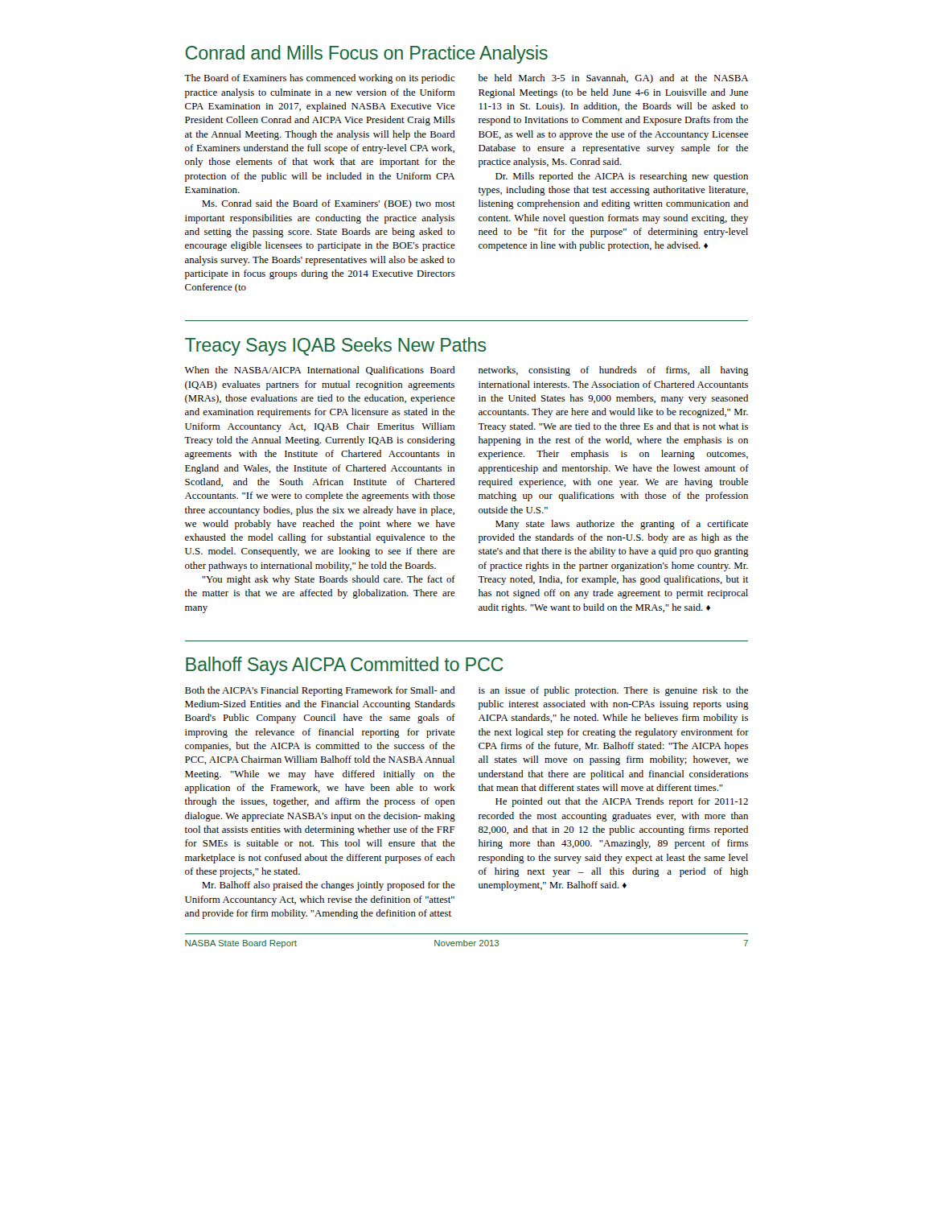Conrad and Mills Focus on Practice Analysis
The Board of Examiners has commenced working on its periodic practice analysis to culminate in a new version of the Uniform CPA Examination in 2017, explained NASBA Executive Vice President Colleen Conrad and AICPA Vice President Craig Mills at the Annual Meeting. Though the analysis will help the Board of Examiners understand the full scope of entry-level CPA work, only those elements of that work that are important for the protection of the public will be included in the Uniform CPA Examination.
Ms. Conrad said the Board of Examiners' (BOE) two most important responsibilities are conducting the practice analysis and setting the passing score. State Boards are being asked to encourage eligible licensees to participate in the BOE's practice analysis survey. The Boards' representatives will also be asked to participate in focus groups during the 2014 Executive Directors Conference (to
be held March 3-5 in Savannah, GA) and at the NASBA Regional Meetings (to be held June 4-6 in Louisville and June 11-13 in St. Louis). In addition, the Boards will be asked to respond to Invitations to Comment and Exposure Drafts from the BOE, as well as to approve the use of the Accountancy Licensee Database to ensure a representative survey sample for the practice analysis, Ms. Conrad said.
Dr. Mills reported the AICPA is researching new question types, including those that test accessing authoritative literature, listening comprehension and editing written communication and content. While novel question formats may sound exciting, they need to be "fit for the purpose" of determining entry-level competence in line with public protection, he advised. ♦
Treacy Says IQAB Seeks New Paths
When the NASBA/AICPA International Qualifications Board (IQAB) evaluates partners for mutual recognition agreements (MRAs), those evaluations are tied to the education, experience and examination requirements for CPA licensure as stated in the Uniform Accountancy Act, IQAB Chair Emeritus William Treacy told the Annual Meeting. Currently IQAB is considering agreements with the Institute of Chartered Accountants in England and Wales, the Institute of Chartered Accountants in Scotland, and the South African Institute of Chartered Accountants. "If we were to complete the agreements with those three accountancy bodies, plus the six we already have in place, we would probably have reached the point where we have exhausted the model calling for substantial equivalence to the U.S. model. Consequently, we are looking to see if there are other pathways to international mobility," he told the Boards.
"You might ask why State Boards should care. The fact of the matter is that we are affected by globalization. There are many
networks, consisting of hundreds of firms, all having international interests. The Association of Chartered Accountants in the United States has 9,000 members, many very seasoned accountants. They are here and would like to be recognized," Mr. Treacy stated. "We are tied to the three Es and that is not what is happening in the rest of the world, where the emphasis is on experience. Their emphasis is on learning outcomes, apprenticeship and mentorship. We have the lowest amount of required experience, with one year. We are having trouble matching up our qualifications with those of the profession outside the U.S."
Many state laws authorize the granting of a certificate provided the standards of the non-U.S. body are as high as the state's and that there is the ability to have a quid pro quo granting of practice rights in the partner organization's home country. Mr. Treacy noted, India, for example, has good qualifications, but it has not signed off on any trade agreement to permit reciprocal audit rights. "We want to build on the MRAs," he said. ♦
Balhoff Says AICPA Committed to PCC
Both the AICPA's Financial Reporting Framework for Small- and Medium-Sized Entities and the Financial Accounting Standards Board's Public Company Council have the same goals of improving the relevance of financial reporting for private companies, but the AICPA is committed to the success of the PCC, AICPA Chairman William Balhoff told the NASBA Annual Meeting. "While we may have differed initially on the application of the Framework, we have been able to work through the issues, together, and affirm the process of open dialogue. We appreciate NASBA's input on the decision- making tool that assists entities with determining whether use of the FRF for SMEs is suitable or not. This tool will ensure that the marketplace is not confused about the different purposes of each of these projects," he stated.
Mr. Balhoff also praised the changes jointly proposed for the Uniform Accountancy Act, which revise the definition of "attest" and provide for firm mobility. "Amending the definition of attest
is an issue of public protection. There is genuine risk to the public interest associated with non-CPAs issuing reports using AICPA standards," he noted. While he believes firm mobility is the next logical step for creating the regulatory environment for CPA firms of the future, Mr. Balhoff stated: "The AICPA hopes all states will move on passing firm mobility; however, we understand that there are political and financial considerations that mean that different states will move at different times."
He pointed out that the AICPA Trends report for 2011-12 recorded the most accounting graduates ever, with more than 82,000, and that in 20 12 the public accounting firms reported hiring more than 43,000. "Amazingly, 89 percent of firms responding to the survey said they expect at least the same level of hiring next year – all this during a period of high unemployment," Mr. Balhoff said. ♦
NASBA State Board Report November 2013 7